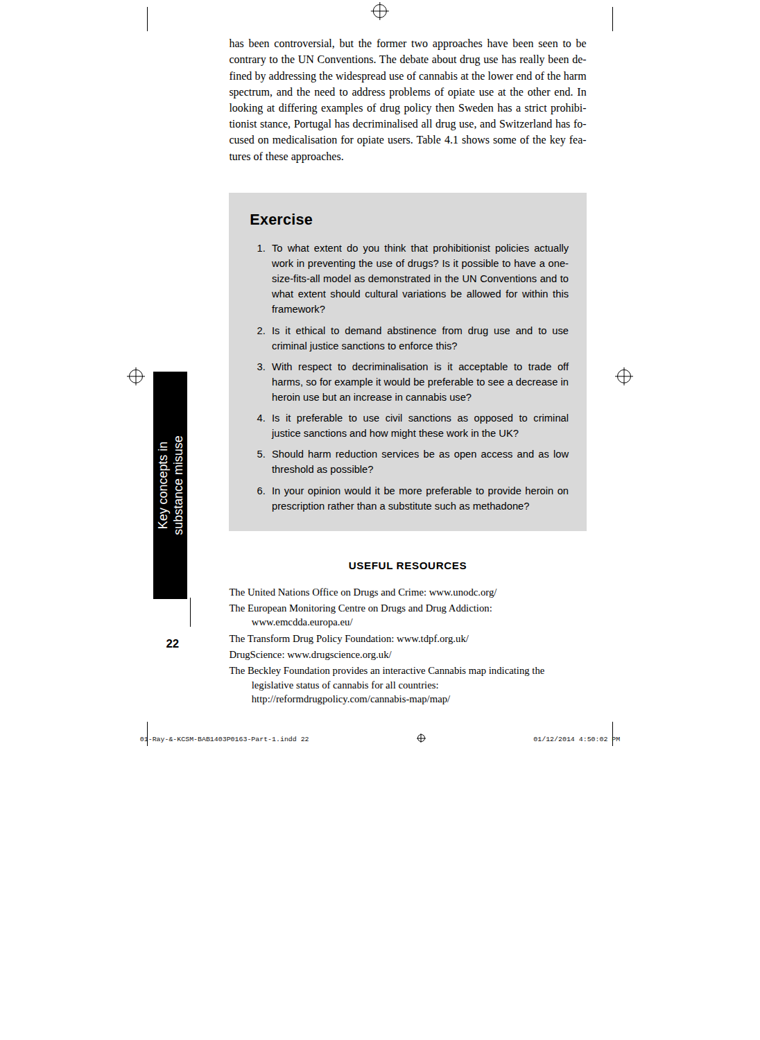Key concepts in
substance misuse
22
has been controversial, but the former two approaches have been seen to be contrary to the UN Conventions. The debate about drug use has really been defined by addressing the widespread use of cannabis at the lower end of the harm spectrum, and the need to address problems of opiate use at the other end. In looking at differing examples of drug policy then Sweden has a strict prohibitionist stance, Portugal has decriminalised all drug use, and Switzerland has focused on medicalisation for opiate users. Table 4.1 shows some of the key features of these approaches.
Exercise
To what extent do you think that prohibitionist policies actually work in preventing the use of drugs? Is it possible to have a one-size-fits-all model as demonstrated in the UN Conventions and to what extent should cultural variations be allowed for within this framework?
Is it ethical to demand abstinence from drug use and to use criminal justice sanctions to enforce this?
With respect to decriminalisation is it acceptable to trade off harms, so for example it would be preferable to see a decrease in heroin use but an increase in cannabis use?
Is it preferable to use civil sanctions as opposed to criminal justice sanctions and how might these work in the UK?
Should harm reduction services be as open access and as low threshold as possible?
In your opinion would it be more preferable to provide heroin on prescription rather than a substitute such as methadone?
USEFUL RESOURCES
The United Nations Office on Drugs and Crime: www.unodc.org/
The European Monitoring Centre on Drugs and Drug Addiction: www.emcdda.europa.eu/
The Transform Drug Policy Foundation: www.tdpf.org.uk/
DrugScience: www.drugscience.org.uk/
The Beckley Foundation provides an interactive Cannabis map indicating the legislative status of cannabis for all countries: http://reformdrugpolicy.com/cannabis-map/map/
01-Ray-&-KCSM-BAB1403P0163-Part-1.indd 22 01/12/2014 4:50:02 PM